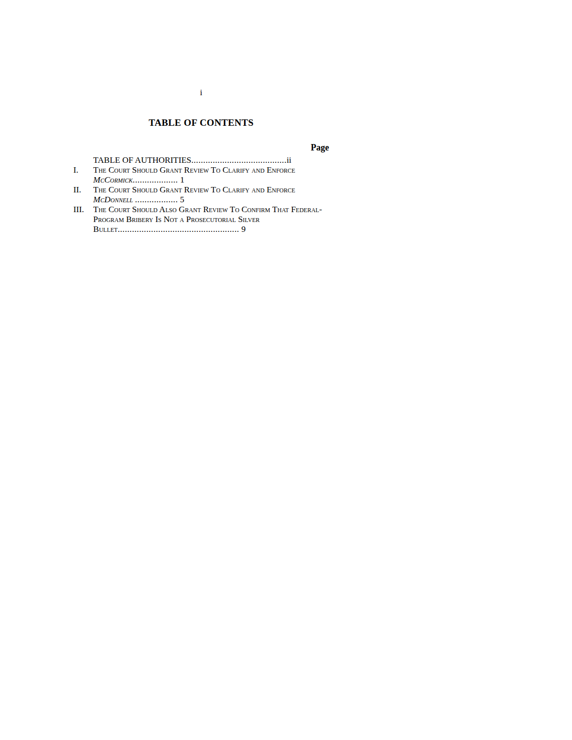i
TABLE OF CONTENTS
Page
| | TABLE OF AUTHORITIES ........................................ ii |
| I. | The Court Should Grant Review To Clarify and Enforce McCormick ................... 1 |
| II. | The Court Should Grant Review To Clarify and Enforce McDonnell .................. 5 |
| III. | The Court Should Also Grant Review To Confirm That Federal-Program Bribery Is Not a Prosecutorial Silver Bullet ................................................... 9 |